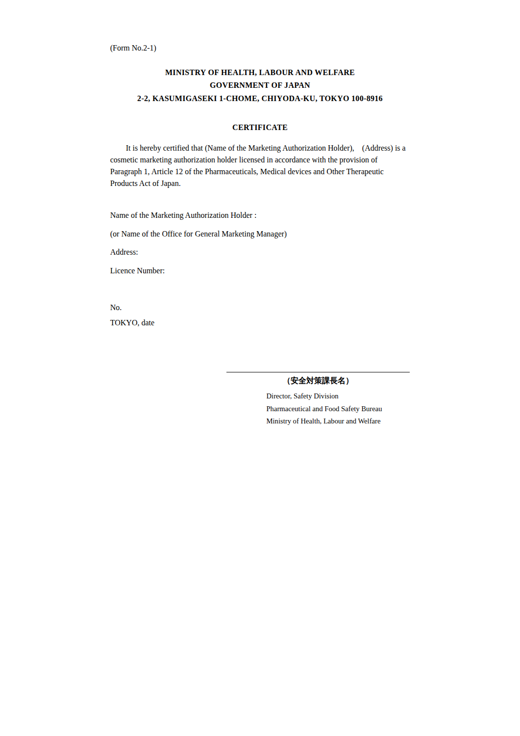(Form No.2-1)
MINISTRY OF HEALTH, LABOUR AND WELFARE
GOVERNMENT OF JAPAN
2-2, KASUMIGASEKI 1-CHOME, CHIYODA-KU, TOKYO 100-8916
CERTIFICATE
It is hereby certified that (Name of the Marketing Authorization Holder), (Address) is a cosmetic marketing authorization holder licensed in accordance with the provision of Paragraph 1, Article 12 of the Pharmaceuticals, Medical devices and Other Therapeutic Products Act of Japan.
Name of the Marketing Authorization Holder :
(or Name of the Office for General Marketing Manager)
Address:
Licence Number:
No.
TOKYO, date
（安全対策課長名）
Director, Safety Division
Pharmaceutical and Food Safety Bureau
Ministry of Health, Labour and Welfare